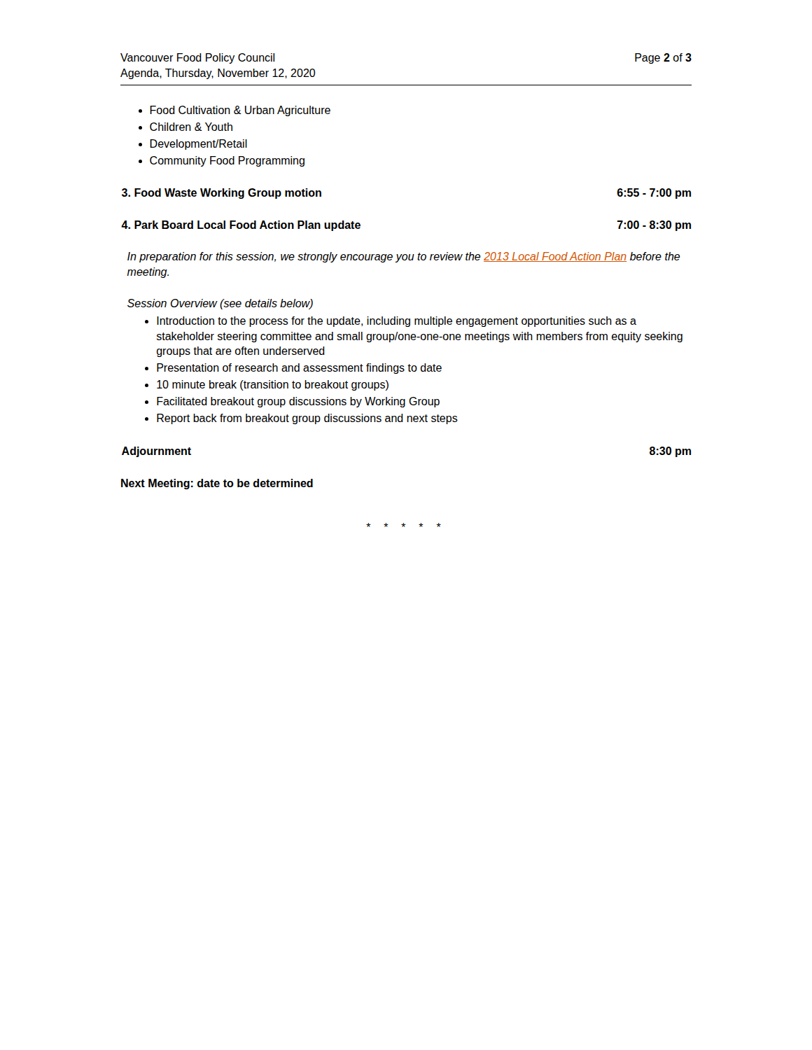Vancouver Food Policy Council
Agenda, Thursday, November 12, 2020
Page 2 of 3
Food Cultivation & Urban Agriculture
Children & Youth
Development/Retail
Community Food Programming
3. Food Waste Working Group motion 6:55 - 7:00 pm
4. Park Board Local Food Action Plan update 7:00 - 8:30 pm
In preparation for this session, we strongly encourage you to review the 2013 Local Food Action Plan before the meeting.
Session Overview (see details below)
Introduction to the process for the update, including multiple engagement opportunities such as a stakeholder steering committee and small group/one-one-one meetings with members from equity seeking groups that are often underserved
Presentation of research and assessment findings to date
10 minute break (transition to breakout groups)
Facilitated breakout group discussions by Working Group
Report back from breakout group discussions and next steps
Adjournment 8:30 pm
Next Meeting: date to be determined
* * * * *